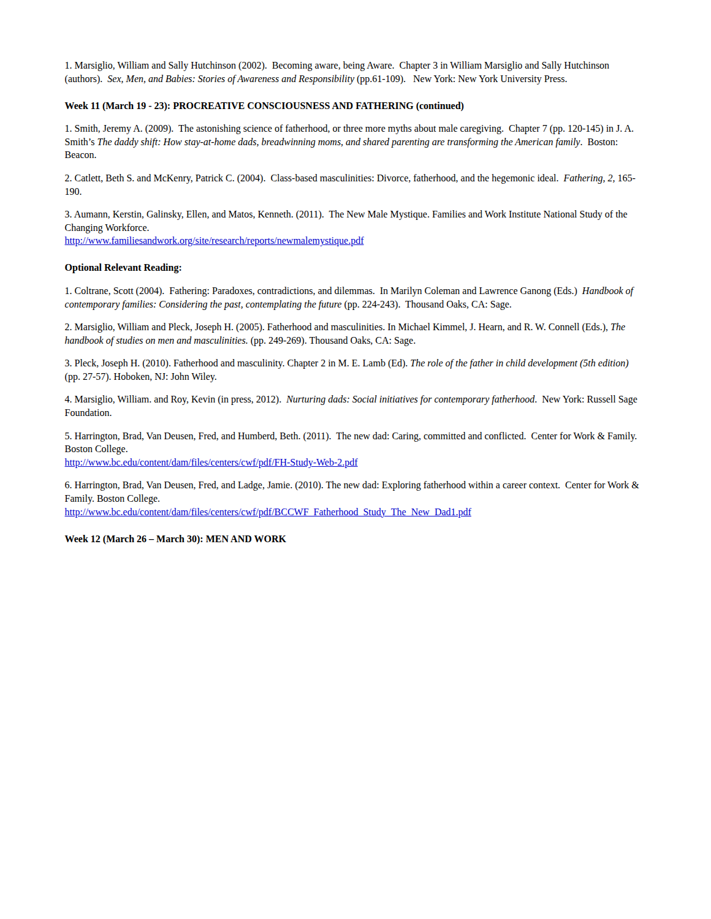1. Marsiglio, William and Sally Hutchinson (2002). Becoming aware, being Aware. Chapter 3 in William Marsiglio and Sally Hutchinson (authors). Sex, Men, and Babies: Stories of Awareness and Responsibility (pp.61-109). New York: New York University Press.
Week 11 (March 19 - 23): PROCREATIVE CONSCIOUSNESS AND FATHERING (continued)
1. Smith, Jeremy A. (2009). The astonishing science of fatherhood, or three more myths about male caregiving. Chapter 7 (pp. 120-145) in J. A. Smith’s The daddy shift: How stay-at-home dads, breadwinning moms, and shared parenting are transforming the American family. Boston: Beacon.
2. Catlett, Beth S. and McKenry, Patrick C. (2004). Class-based masculinities: Divorce, fatherhood, and the hegemonic ideal. Fathering, 2, 165-190.
3. Aumann, Kerstin, Galinsky, Ellen, and Matos, Kenneth. (2011). The New Male Mystique. Families and Work Institute National Study of the Changing Workforce.
http://www.familiesandwork.org/site/research/reports/newmalemystique.pdf
Optional Relevant Reading:
1. Coltrane, Scott (2004). Fathering: Paradoxes, contradictions, and dilemmas. In Marilyn Coleman and Lawrence Ganong (Eds.) Handbook of contemporary families: Considering the past, contemplating the future (pp. 224-243). Thousand Oaks, CA: Sage.
2. Marsiglio, William and Pleck, Joseph H. (2005). Fatherhood and masculinities. In Michael Kimmel, J. Hearn, and R. W. Connell (Eds.), The handbook of studies on men and masculinities. (pp. 249-269). Thousand Oaks, CA: Sage.
3. Pleck, Joseph H. (2010). Fatherhood and masculinity. Chapter 2 in M. E. Lamb (Ed). The role of the father in child development (5th edition) (pp. 27-57). Hoboken, NJ: John Wiley.
4. Marsiglio, William. and Roy, Kevin (in press, 2012). Nurturing dads: Social initiatives for contemporary fatherhood. New York: Russell Sage Foundation.
5. Harrington, Brad, Van Deusen, Fred, and Humberd, Beth. (2011). The new dad: Caring, committed and conflicted. Center for Work & Family. Boston College.
http://www.bc.edu/content/dam/files/centers/cwf/pdf/FH-Study-Web-2.pdf
6. Harrington, Brad, Van Deusen, Fred, and Ladge, Jamie. (2010). The new dad: Exploring fatherhood within a career context. Center for Work & Family. Boston College.
http://www.bc.edu/content/dam/files/centers/cwf/pdf/BCCWF_Fatherhood_Study_The_New_Dad1.pdf
Week 12 (March 26 – March 30): MEN AND WORK